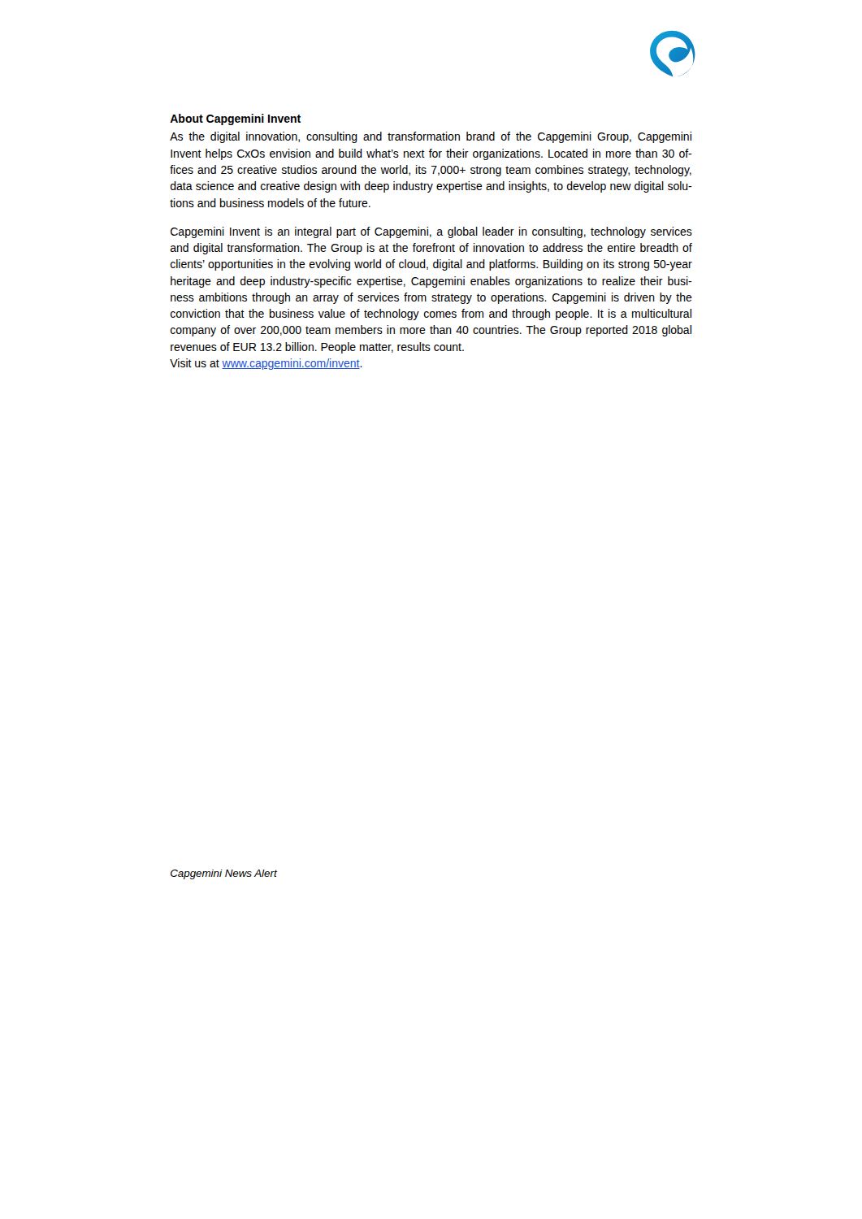About Capgemini Invent
As the digital innovation, consulting and transformation brand of the Capgemini Group, Capgemini Invent helps CxOs envision and build what’s next for their organizations. Located in more than 30 offices and 25 creative studios around the world, its 7,000+ strong team combines strategy, technology, data science and creative design with deep industry expertise and insights, to develop new digital solutions and business models of the future.
Capgemini Invent is an integral part of Capgemini, a global leader in consulting, technology services and digital transformation. The Group is at the forefront of innovation to address the entire breadth of clients’ opportunities in the evolving world of cloud, digital and platforms. Building on its strong 50-year heritage and deep industry-specific expertise, Capgemini enables organizations to realize their business ambitions through an array of services from strategy to operations. Capgemini is driven by the conviction that the business value of technology comes from and through people. It is a multicultural company of over 200,000 team members in more than 40 countries. The Group reported 2018 global revenues of EUR 13.2 billion. People matter, results count.
Visit us at www.capgemini.com/invent.
Capgemini News Alert